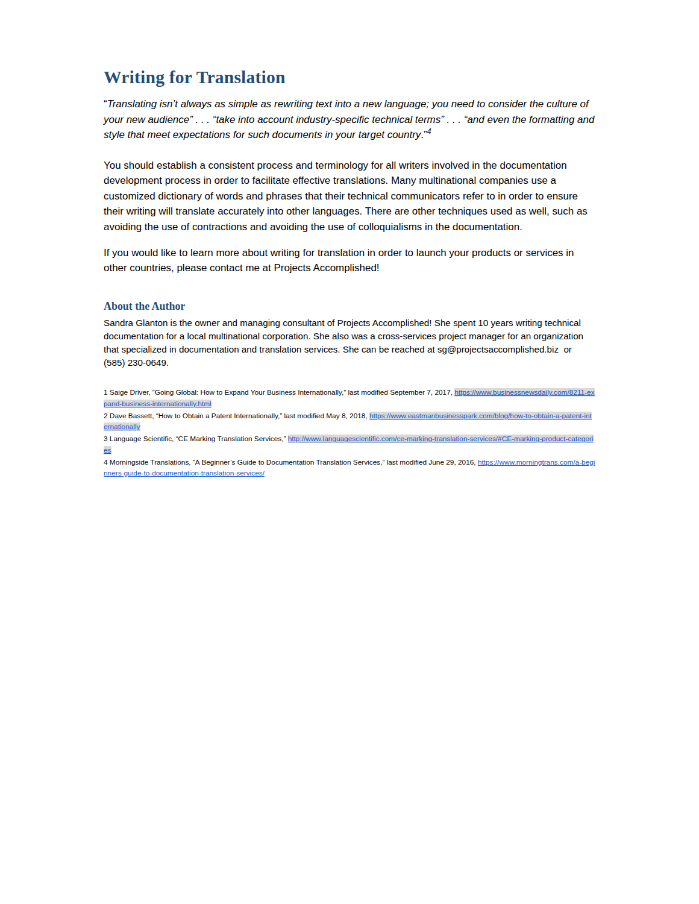Writing for Translation
“Translating isn’t always as simple as rewriting text into a new language; you need to consider the culture of your new audience” . . . “take into account industry-specific technical terms” . . . “and even the formatting and style that meet expectations for such documents in your target country.”4
You should establish a consistent process and terminology for all writers involved in the documentation development process in order to facilitate effective translations. Many multinational companies use a customized dictionary of words and phrases that their technical communicators refer to in order to ensure their writing will translate accurately into other languages. There are other techniques used as well, such as avoiding the use of contractions and avoiding the use of colloquialisms in the documentation.
If you would like to learn more about writing for translation in order to launch your products or services in other countries, please contact me at Projects Accomplished!
About the Author
Sandra Glanton is the owner and managing consultant of Projects Accomplished! She spent 10 years writing technical documentation for a local multinational corporation. She also was a cross-services project manager for an organization that specialized in documentation and translation services. She can be reached at sg@projectsaccomplished.biz or (585) 230-0649.
1 Saige Driver, “Going Global: How to Expand Your Business Internationally,” last modified September 7, 2017, https://www.businessnewsdaily.com/8211-expand-business-internationally.html
2 Dave Bassett, “How to Obtain a Patent Internationally,” last modified May 8, 2018, https://www.eastmanbusinesspark.com/blog/how-to-obtain-a-patent-internationally
3 Language Scientific, “CE Marking Translation Services,” http://www.languagescientific.com/ce-marking-translation-services/#CE-marking-product-categories
4 Morningside Translations, “A Beginner’s Guide to Documentation Translation Services,” last modified June 29, 2016, https://www.morningtrans.com/a-beginners-guide-to-documentation-translation-services/